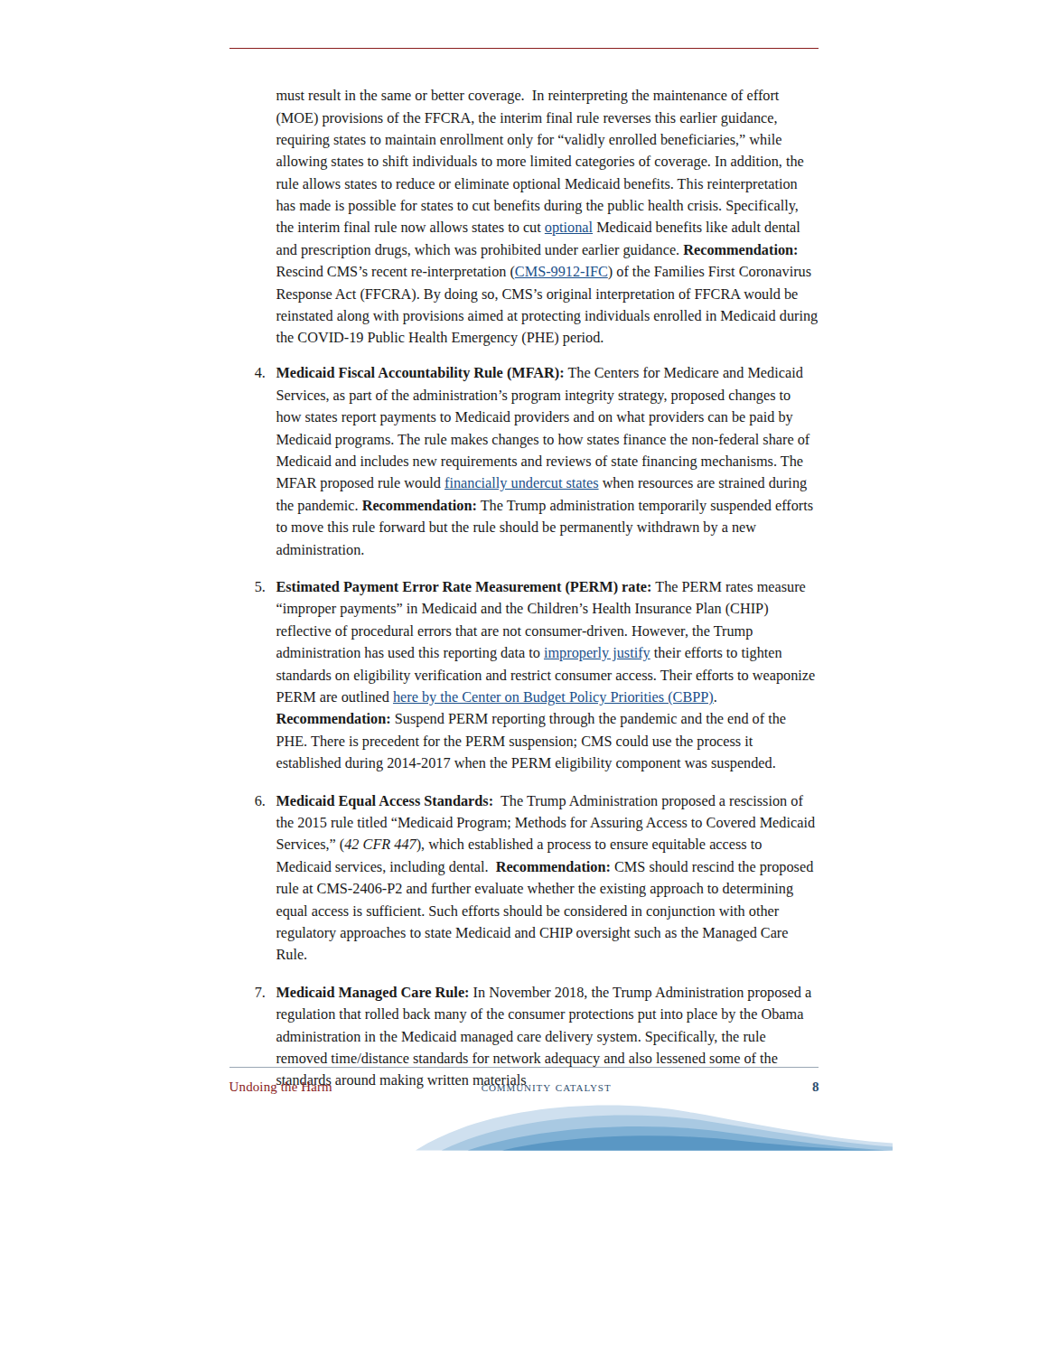must result in the same or better coverage. In reinterpreting the maintenance of effort (MOE) provisions of the FFCRA, the interim final rule reverses this earlier guidance, requiring states to maintain enrollment only for “validly enrolled beneficiaries,” while allowing states to shift individuals to more limited categories of coverage. In addition, the rule allows states to reduce or eliminate optional Medicaid benefits. This reinterpretation has made is possible for states to cut benefits during the public health crisis. Specifically, the interim final rule now allows states to cut optional Medicaid benefits like adult dental and prescription drugs, which was prohibited under earlier guidance. Recommendation: Rescind CMS’s recent re-interpretation (CMS-9912-IFC) of the Families First Coronavirus Response Act (FFCRA). By doing so, CMS’s original interpretation of FFCRA would be reinstated along with provisions aimed at protecting individuals enrolled in Medicaid during the COVID-19 Public Health Emergency (PHE) period.
4. Medicaid Fiscal Accountability Rule (MFAR): The Centers for Medicare and Medicaid Services, as part of the administration’s program integrity strategy, proposed changes to how states report payments to Medicaid providers and on what providers can be paid by Medicaid programs. The rule makes changes to how states finance the non-federal share of Medicaid and includes new requirements and reviews of state financing mechanisms. The MFAR proposed rule would financially undercut states when resources are strained during the pandemic. Recommendation: The Trump administration temporarily suspended efforts to move this rule forward but the rule should be permanently withdrawn by a new administration.
5. Estimated Payment Error Rate Measurement (PERM) rate: The PERM rates measure “improper payments” in Medicaid and the Children’s Health Insurance Plan (CHIP) reflective of procedural errors that are not consumer-driven. However, the Trump administration has used this reporting data to improperly justify their efforts to tighten standards on eligibility verification and restrict consumer access. Their efforts to weaponize PERM are outlined here by the Center on Budget Policy Priorities (CBPP). Recommendation: Suspend PERM reporting through the pandemic and the end of the PHE. There is precedent for the PERM suspension; CMS could use the process it established during 2014-2017 when the PERM eligibility component was suspended.
6. Medicaid Equal Access Standards: The Trump Administration proposed a rescission of the 2015 rule titled “Medicaid Program; Methods for Assuring Access to Covered Medicaid Services,” (42 CFR 447), which established a process to ensure equitable access to Medicaid services, including dental. Recommendation: CMS should rescind the proposed rule at CMS-2406-P2 and further evaluate whether the existing approach to determining equal access is sufficient. Such efforts should be considered in conjunction with other regulatory approaches to state Medicaid and CHIP oversight such as the Managed Care Rule.
7. Medicaid Managed Care Rule: In November 2018, the Trump Administration proposed a regulation that rolled back many of the consumer protections put into place by the Obama administration in the Medicaid managed care delivery system. Specifically, the rule removed time/distance standards for network adequacy and also lessened some of the standards around making written materials
Undoing the Harm
Community Catalyst
8